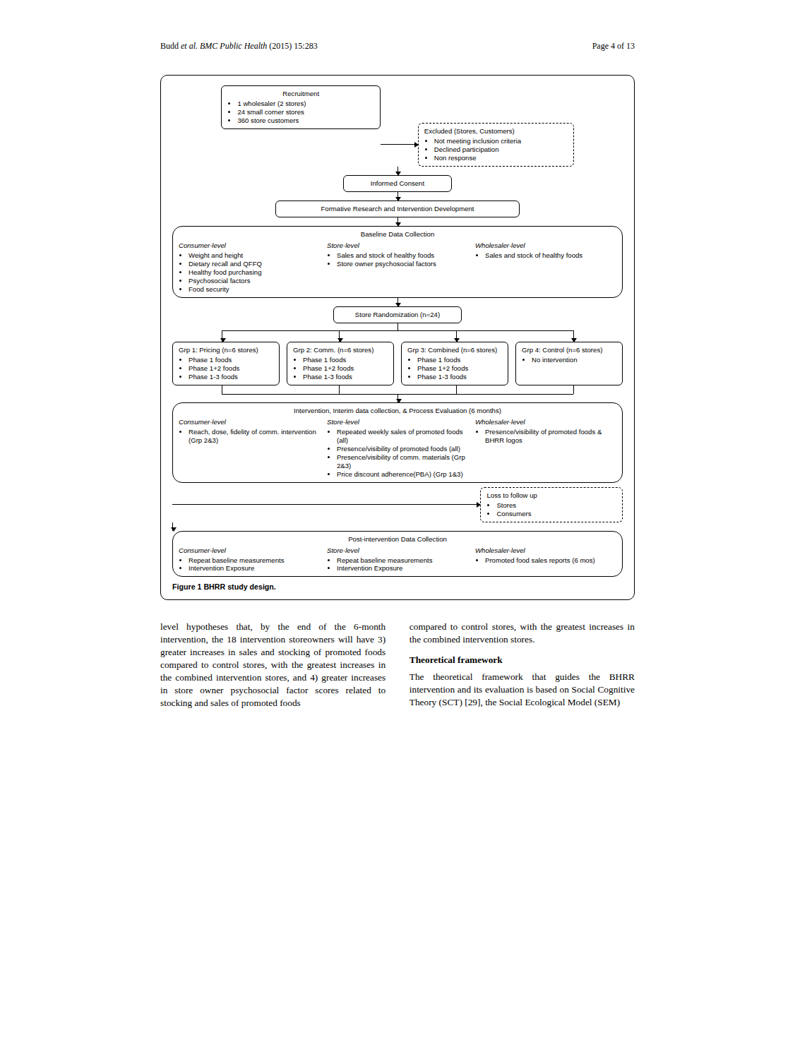Budd et al. BMC Public Health (2015) 15:283
Page 4 of 13
Recruitment
1 wholesaler (2 stores)
24 small corner stores
360 store customers
Excluded (Stores, Customers)
Not meeting inclusion criteria
Declined participation
Non response
Informed Consent
Formative Research and Intervention Development
Baseline Data Collection
Consumer-level
Weight and height
Dietary recall and QFFQ
Healthy food purchasing
Psychosocial factors
Food security
Store-level
Sales and stock of healthy foods
Store owner psychosocial factors
Wholesaler-level
Sales and stock of healthy foods
Store Randomization (n=24)
Grp 1: Pricing (n=6 stores)
Phase 1 foods
Phase 1+2 foods
Phase 1-3 foods
Grp 2: Comm. (n=6 stores)
Phase 1 foods
Phase 1+2 foods
Phase 1-3 foods
Grp 3: Combined (n=6 stores)
Phase 1 foods
Phase 1+2 foods
Phase 1-3 foods
Grp 4: Control (n=6 stores)
No intervention
Intervention, Interim data collection, & Process Evaluation (6 months)
Consumer-level
Reach, dose, fidelity of comm. intervention (Grp 2&3)
Store-level
Repeated weekly sales of promoted foods (all)
Presence/visibility of promoted foods (all)
Presence/visibility of comm. materials (Grp 2&3)
Price discount adherence(PBA) (Grp 1&3)
Wholesaler-level
Presence/visibility of promoted foods & BHRR logos
Loss to follow up
Stores
Consumers
Post-intervention Data Collection
Consumer-level
Repeat baseline measurements
Intervention Exposure
Store-level
Repeat baseline measurements
Intervention Exposure
Wholesaler-level
Promoted food sales reports (6 mos)
Figure 1 BHRR study design.
level hypotheses that, by the end of the 6-month intervention, the 18 intervention storeowners will have 3) greater increases in sales and stocking of promoted foods compared to control stores, with the greatest increases in the combined intervention stores, and 4) greater increases in store owner psychosocial factor scores related to stocking and sales of promoted foods
compared to control stores, with the greatest increases in the combined intervention stores.
Theoretical framework
The theoretical framework that guides the BHRR intervention and its evaluation is based on Social Cognitive Theory (SCT) [29], the Social Ecological Model (SEM)